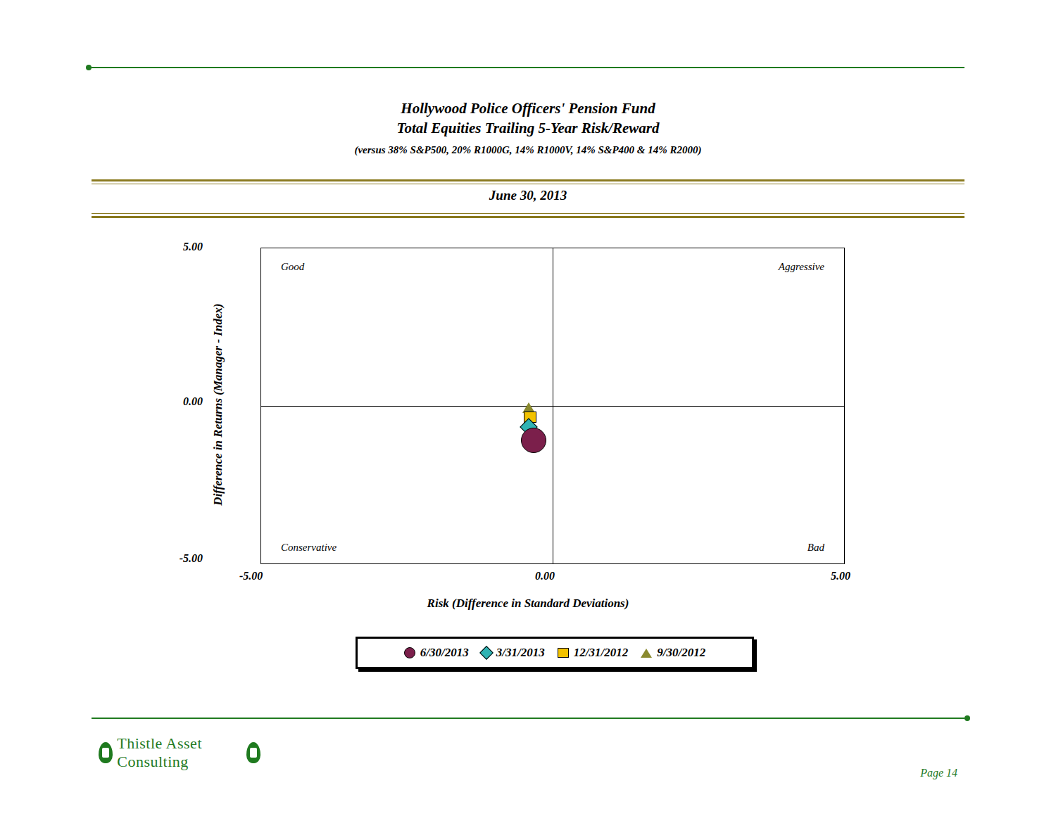Hollywood Police Officers' Pension Fund
Total Equities Trailing 5-Year Risk/Reward
(versus 38% S&P500, 20% R1000G, 14% R1000V, 14% S&P400 & 14% R2000)
June 30, 2013
5.00
0.00
-5.00
Difference in Returns (Manager - Index)
Good
Aggressive
Conservative
Bad
-5.00
0.00
5.00
Risk (Difference in Standard Deviations)
6/30/2013 3/31/2013 12/31/2012 9/30/2012
Thistle Asset Consulting
Page 14